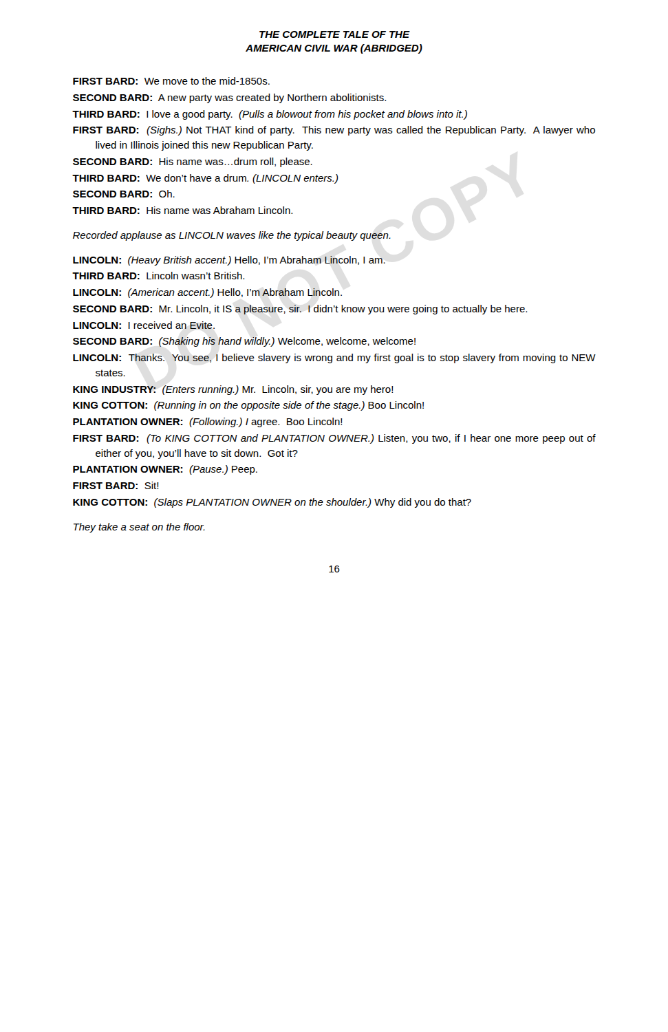DO NOT COPY
THE COMPLETE TALE OF THE
AMERICAN CIVIL WAR (ABRIDGED)
FIRST BARD: We move to the mid-1850s.
SECOND BARD: A new party was created by Northern abolitionists.
THIRD BARD: I love a good party. (Pulls a blowout from his pocket and blows into it.)
FIRST BARD: (Sighs.) Not THAT kind of party. This new party was called the Republican Party. A lawyer who lived in Illinois joined this new Republican Party.
SECOND BARD: His name was…drum roll, please.
THIRD BARD: We don’t have a drum. (LINCOLN enters.)
SECOND BARD: Oh.
THIRD BARD: His name was Abraham Lincoln.
Recorded applause as LINCOLN waves like the typical beauty queen.
LINCOLN: (Heavy British accent.) Hello, I’m Abraham Lincoln, I am.
THIRD BARD: Lincoln wasn’t British.
LINCOLN: (American accent.) Hello, I’m Abraham Lincoln.
SECOND BARD: Mr. Lincoln, it IS a pleasure, sir. I didn’t know you were going to actually be here.
LINCOLN: I received an Evite.
SECOND BARD: (Shaking his hand wildly.) Welcome, welcome, welcome!
LINCOLN: Thanks. You see, I believe slavery is wrong and my first goal is to stop slavery from moving to NEW states.
KING INDUSTRY: (Enters running.) Mr. Lincoln, sir, you are my hero!
KING COTTON: (Running in on the opposite side of the stage.) Boo Lincoln!
PLANTATION OWNER: (Following.) I agree. Boo Lincoln!
FIRST BARD: (To KING COTTON and PLANTATION OWNER.) Listen, you two, if I hear one more peep out of either of you, you’ll have to sit down. Got it?
PLANTATION OWNER: (Pause.) Peep.
FIRST BARD: Sit!
KING COTTON: (Slaps PLANTATION OWNER on the shoulder.) Why did you do that?
They take a seat on the floor.
16